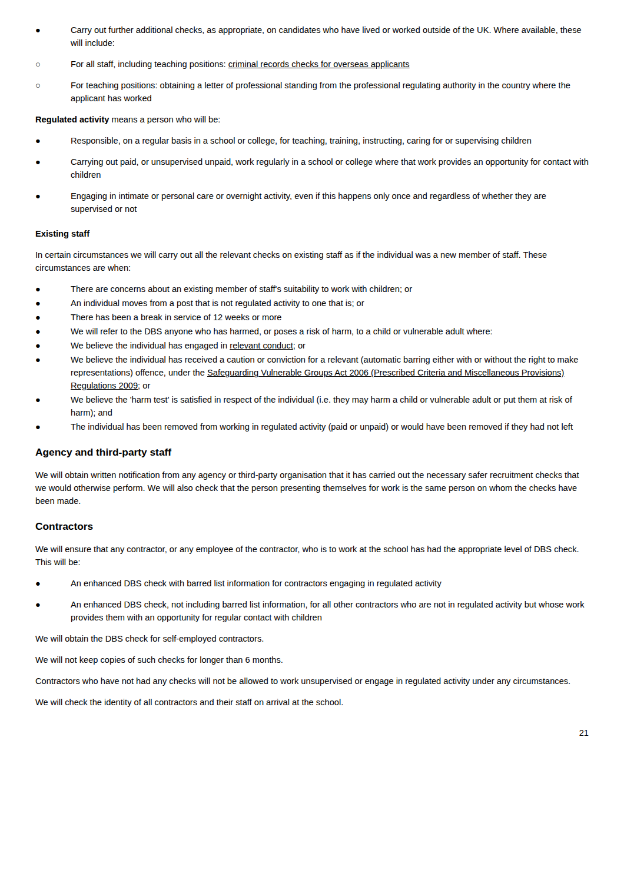● Carry out further additional checks, as appropriate, on candidates who have lived or worked outside of the UK. Where available, these will include:
○ For all staff, including teaching positions: criminal records checks for overseas applicants
○ For teaching positions: obtaining a letter of professional standing from the professional regulating authority in the country where the applicant has worked
Regulated activity means a person who will be:
● Responsible, on a regular basis in a school or college, for teaching, training, instructing, caring for or supervising children
● Carrying out paid, or unsupervised unpaid, work regularly in a school or college where that work provides an opportunity for contact with children
● Engaging in intimate or personal care or overnight activity, even if this happens only once and regardless of whether they are supervised or not
Existing staff
In certain circumstances we will carry out all the relevant checks on existing staff as if the individual was a new member of staff. These circumstances are when:
● There are concerns about an existing member of staff's suitability to work with children; or
● An individual moves from a post that is not regulated activity to one that is; or
● There has been a break in service of 12 weeks or more
● We will refer to the DBS anyone who has harmed, or poses a risk of harm, to a child or vulnerable adult where:
● We believe the individual has engaged in relevant conduct; or
● We believe the individual has received a caution or conviction for a relevant (automatic barring either with or without the right to make representations) offence, under the Safeguarding Vulnerable Groups Act 2006 (Prescribed Criteria and Miscellaneous Provisions) Regulations 2009; or
● We believe the 'harm test' is satisfied in respect of the individual (i.e. they may harm a child or vulnerable adult or put them at risk of harm); and
● The individual has been removed from working in regulated activity (paid or unpaid) or would have been removed if they had not left
Agency and third-party staff
We will obtain written notification from any agency or third-party organisation that it has carried out the necessary safer recruitment checks that we would otherwise perform. We will also check that the person presenting themselves for work is the same person on whom the checks have been made.
Contractors
We will ensure that any contractor, or any employee of the contractor, who is to work at the school has had the appropriate level of DBS check. This will be:
● An enhanced DBS check with barred list information for contractors engaging in regulated activity
● An enhanced DBS check, not including barred list information, for all other contractors who are not in regulated activity but whose work provides them with an opportunity for regular contact with children
We will obtain the DBS check for self-employed contractors.
We will not keep copies of such checks for longer than 6 months.
Contractors who have not had any checks will not be allowed to work unsupervised or engage in regulated activity under any circumstances.
We will check the identity of all contractors and their staff on arrival at the school.
21